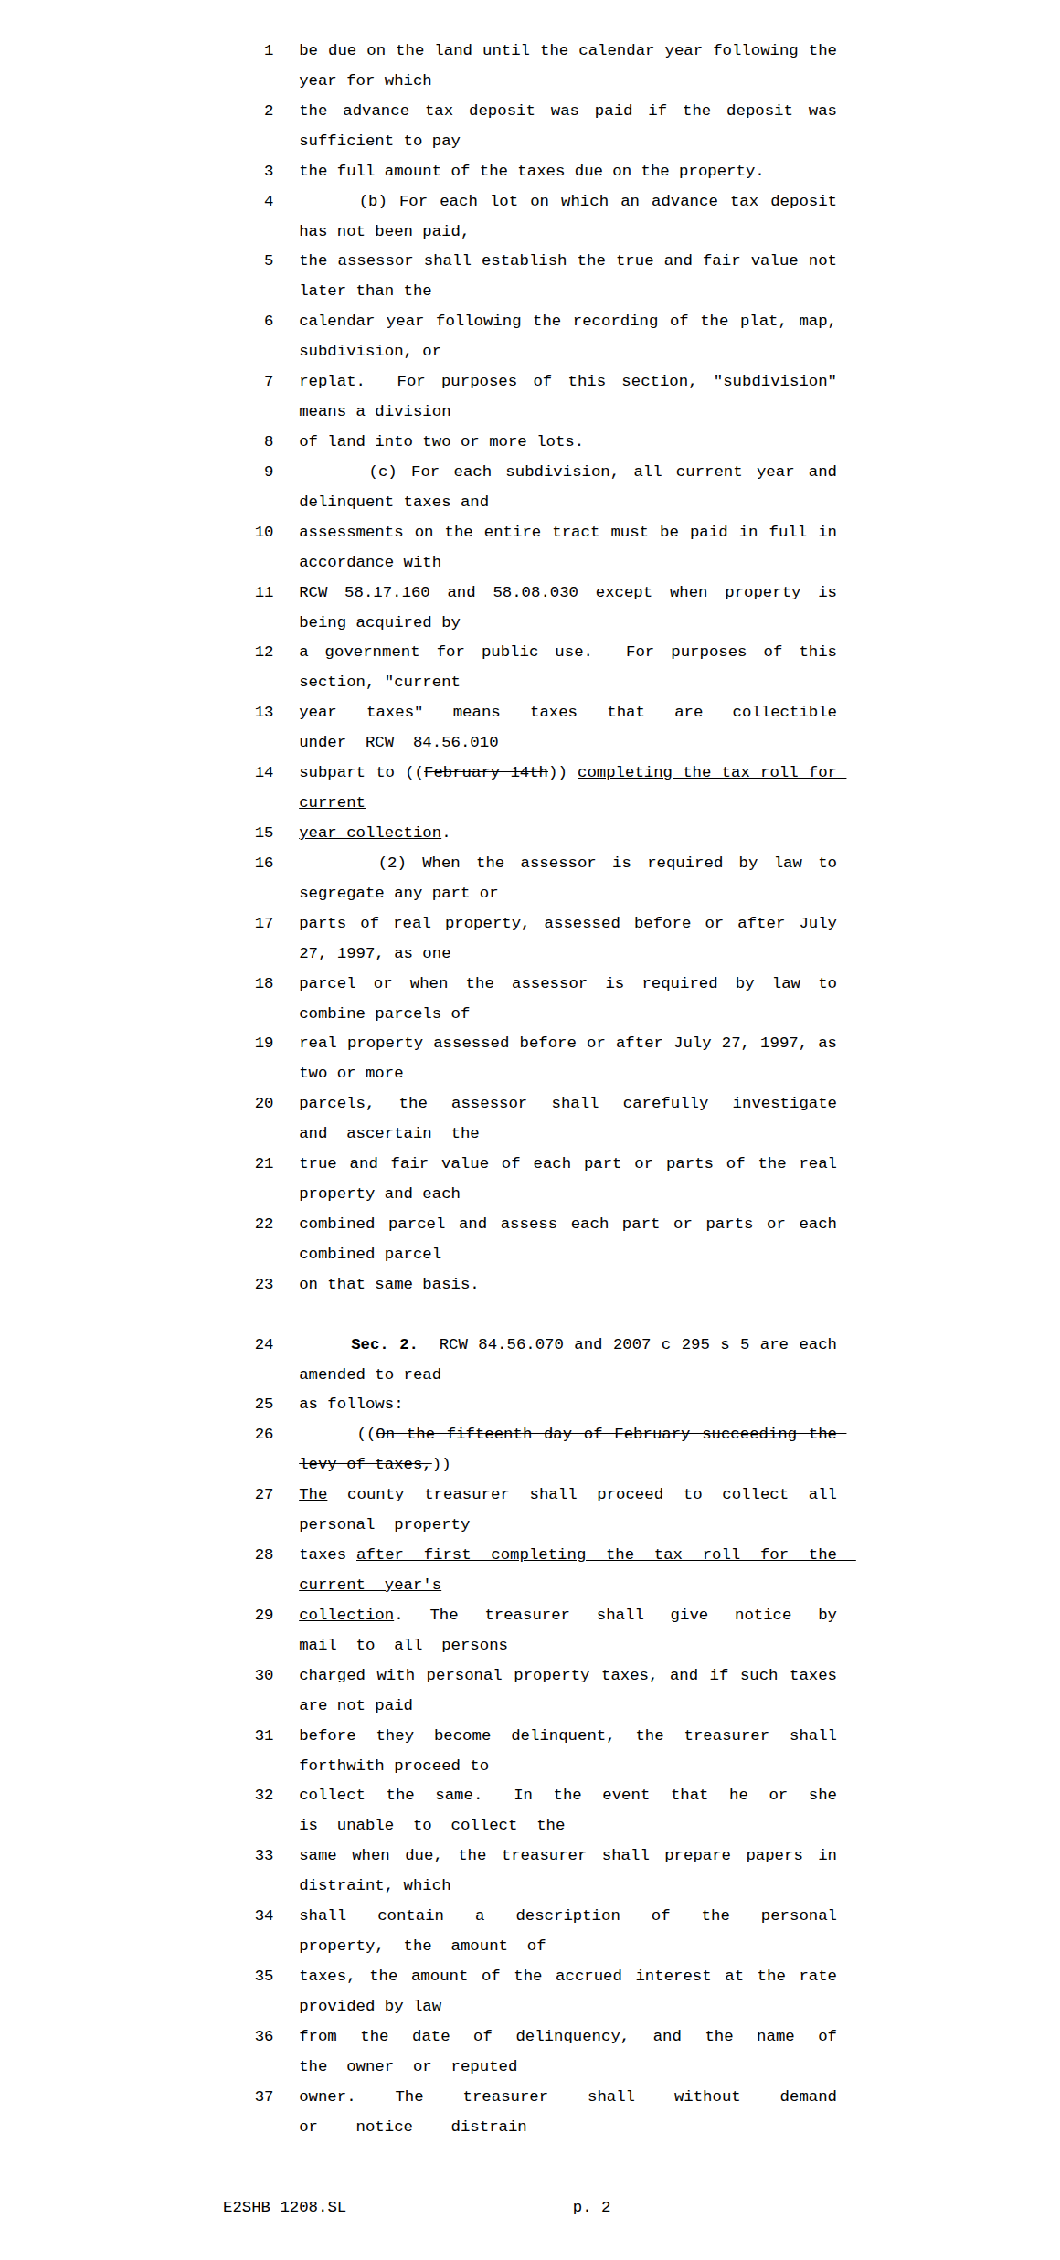1 be due on the land until the calendar year following the year for which
2 the advance tax deposit was paid if the deposit was sufficient to pay
3 the full amount of the taxes due on the property.
4 (b) For each lot on which an advance tax deposit has not been paid,
5 the assessor shall establish the true and fair value not later than the
6 calendar year following the recording of the plat, map, subdivision, or
7 replat. For purposes of this section, "subdivision" means a division
8 of land into two or more lots.
9 (c) For each subdivision, all current year and delinquent taxes and
10 assessments on the entire tract must be paid in full in accordance with
11 RCW 58.17.160 and 58.08.030 except when property is being acquired by
12 a government for public use. For purposes of this section, "current
13 year taxes" means taxes that are collectible under RCW 84.56.010
14 subpart to ((February 14th)) completing the tax roll for current
15 year collection.
16 (2) When the assessor is required by law to segregate any part or
17 parts of real property, assessed before or after July 27, 1997, as one
18 parcel or when the assessor is required by law to combine parcels of
19 real property assessed before or after July 27, 1997, as two or more
20 parcels, the assessor shall carefully investigate and ascertain the
21 true and fair value of each part or parts of the real property and each
22 combined parcel and assess each part or parts or each combined parcel
23 on that same basis.
24 Sec. 2. RCW 84.56.070 and 2007 c 295 s 5 are each amended to read
25 as follows:
26 ((On the fifteenth day of February succeeding the levy of taxes,))
27 The county treasurer shall proceed to collect all personal property
28 taxes after first completing the tax roll for the current year's
29 collection. The treasurer shall give notice by mail to all persons
30 charged with personal property taxes, and if such taxes are not paid
31 before they become delinquent, the treasurer shall forthwith proceed to
32 collect the same. In the event that he or she is unable to collect the
33 same when due, the treasurer shall prepare papers in distraint, which
34 shall contain a description of the personal property, the amount of
35 taxes, the amount of the accrued interest at the rate provided by law
36 from the date of delinquency, and the name of the owner or reputed
37 owner. The treasurer shall without demand or notice distrain
E2SHB 1208.SL p. 2